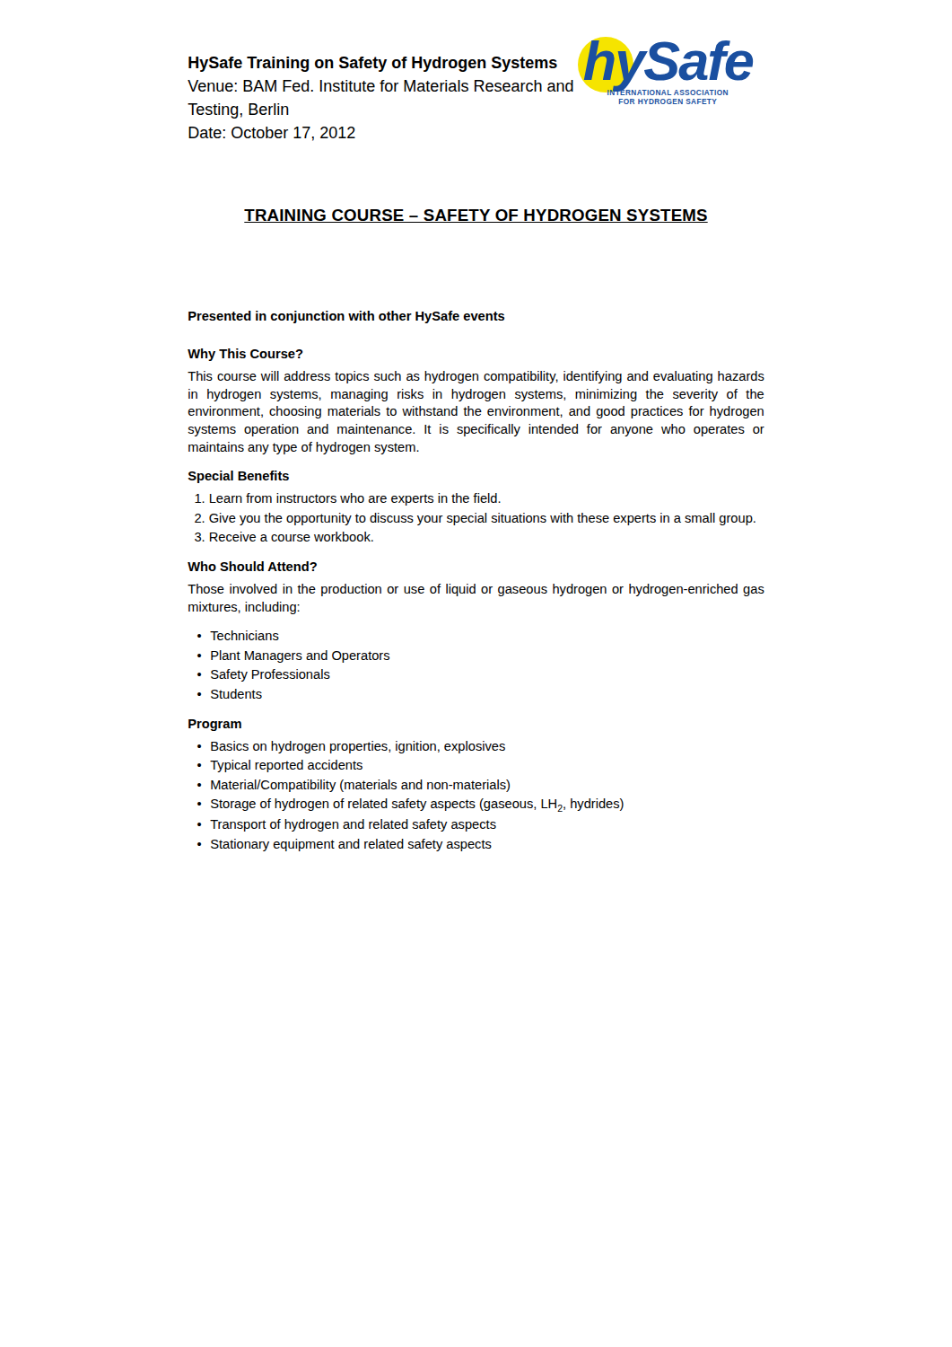HySafe Training on Safety of Hydrogen Systems
Venue: BAM Fed. Institute for Materials Research and Testing, Berlin
Date: October 17, 2012
hy Safe
INTERNATIONAL ASSOCIATION
FOR HYDROGEN SAFETY
TRAINING COURSE – SAFETY OF HYDROGEN SYSTEMS
Presented in conjunction with other HySafe events
Why This Course?
This course will address topics such as hydrogen compatibility, identifying and evaluating hazards in hydrogen systems, managing risks in hydrogen systems, minimizing the severity of the environment, choosing materials to withstand the environment, and good practices for hydrogen systems operation and maintenance. It is specifically intended for anyone who operates or maintains any type of hydrogen system.
Special Benefits
Learn from instructors who are experts in the field.
Give you the opportunity to discuss your special situations with these experts in a small group.
Receive a course workbook.
Who Should Attend?
Those involved in the production or use of liquid or gaseous hydrogen or hydrogen-enriched gas mixtures, including:
Technicians
Plant Managers and Operators
Safety Professionals
Students
Program
Basics on hydrogen properties, ignition, explosives
Typical reported accidents
Material/Compatibility (materials and non-materials)
Storage of hydrogen of related safety aspects (gaseous, LH2, hydrides)
Transport of hydrogen and related safety aspects
Stationary equipment and related safety aspects